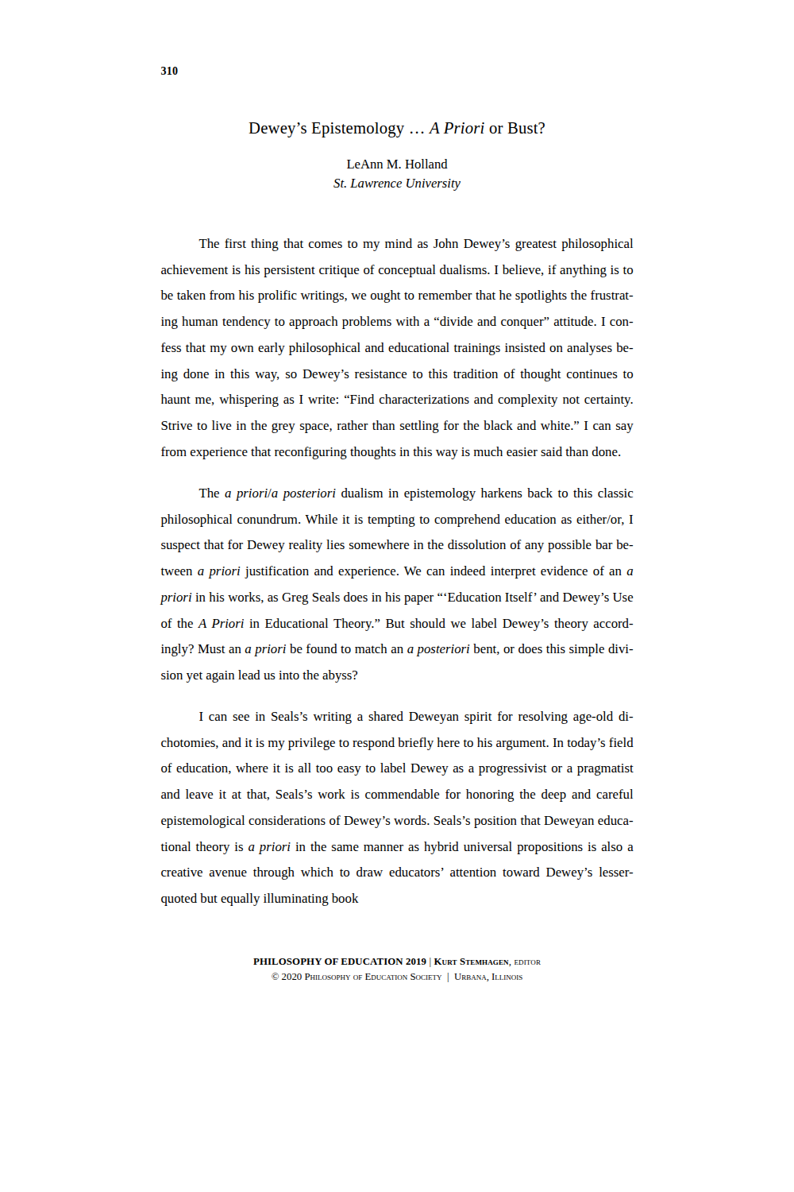310
Dewey’s Epistemology … A Priori or Bust?
LeAnn M. Holland
St. Lawrence University
The first thing that comes to my mind as John Dewey’s greatest philosophical achievement is his persistent critique of conceptual dualisms. I believe, if anything is to be taken from his prolific writings, we ought to remember that he spotlights the frustrating human tendency to approach problems with a “divide and conquer” attitude. I confess that my own early philosophical and educational trainings insisted on analyses being done in this way, so Dewey’s resistance to this tradition of thought continues to haunt me, whispering as I write: “Find characterizations and complexity not certainty. Strive to live in the grey space, rather than settling for the black and white.” I can say from experience that reconfiguring thoughts in this way is much easier said than done.
The a priori/a posteriori dualism in epistemology harkens back to this classic philosophical conundrum. While it is tempting to comprehend education as either/or, I suspect that for Dewey reality lies somewhere in the dissolution of any possible bar between a priori justification and experience. We can indeed interpret evidence of an a priori in his works, as Greg Seals does in his paper “‘Education Itself’ and Dewey’s Use of the A Priori in Educational Theory.” But should we label Dewey’s theory accordingly? Must an a priori be found to match an a posteriori bent, or does this simple division yet again lead us into the abyss?
I can see in Seals’s writing a shared Deweyan spirit for resolving age-old dichotomies, and it is my privilege to respond briefly here to his argument. In today’s field of education, where it is all too easy to label Dewey as a progressivist or a pragmatist and leave it at that, Seals’s work is commendable for honoring the deep and careful epistemological considerations of Dewey’s words. Seals’s position that Deweyan educational theory is a priori in the same manner as hybrid universal propositions is also a creative avenue through which to draw educators’ attention toward Dewey’s lesser-quoted but equally illuminating book
PHILOSOPHY OF EDUCATION 2019 | Kurt Stemhagen, editor
© 2020 Philosophy of Education Society | Urbana, Illinois